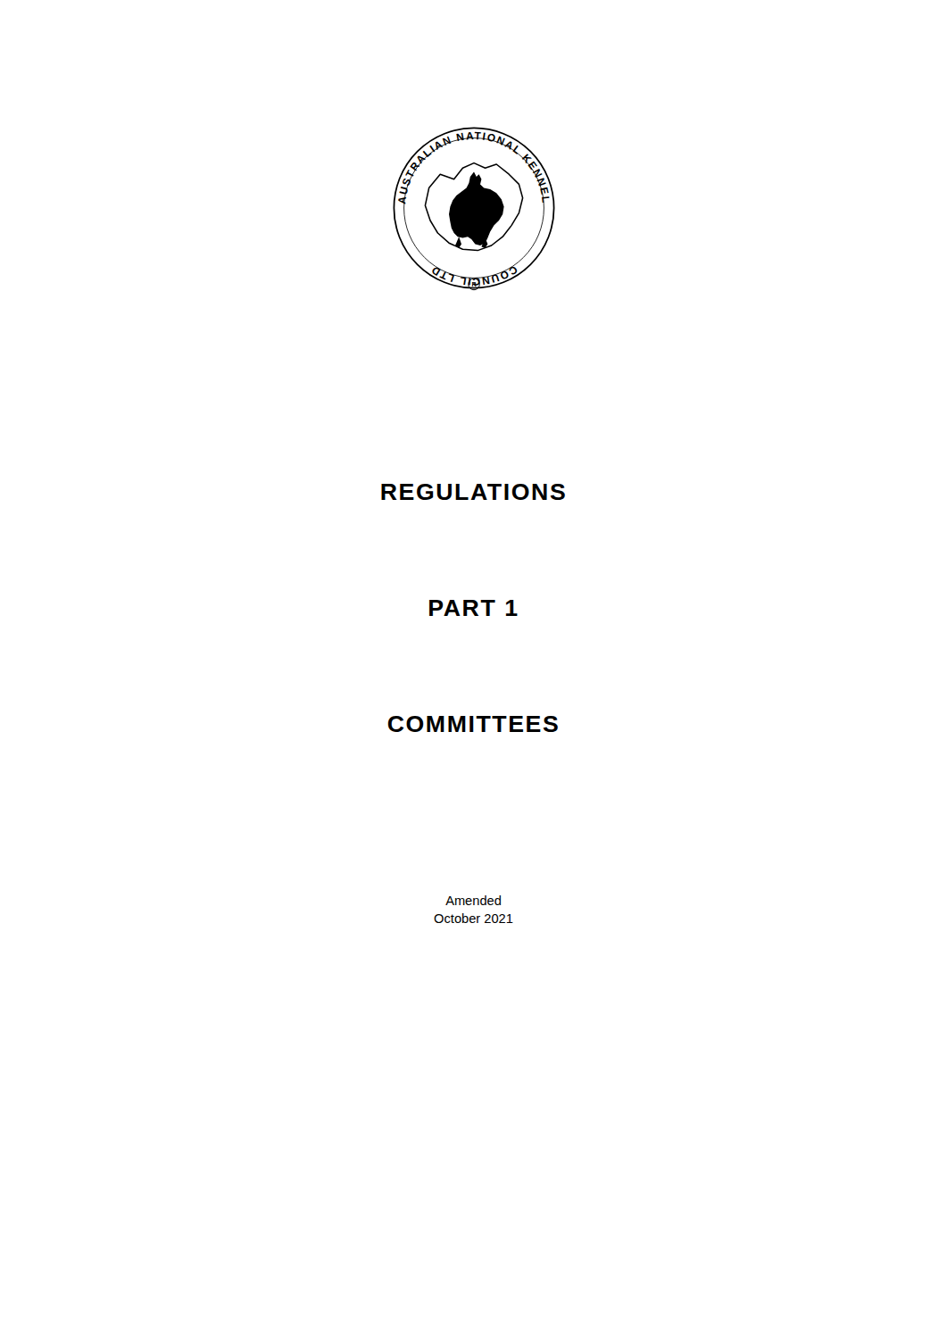AUSTRALIAN NATIONAL KENNEL COUNCIL LTD R
REGULATIONS
PART 1
COMMITTEES
Amended
October 2021